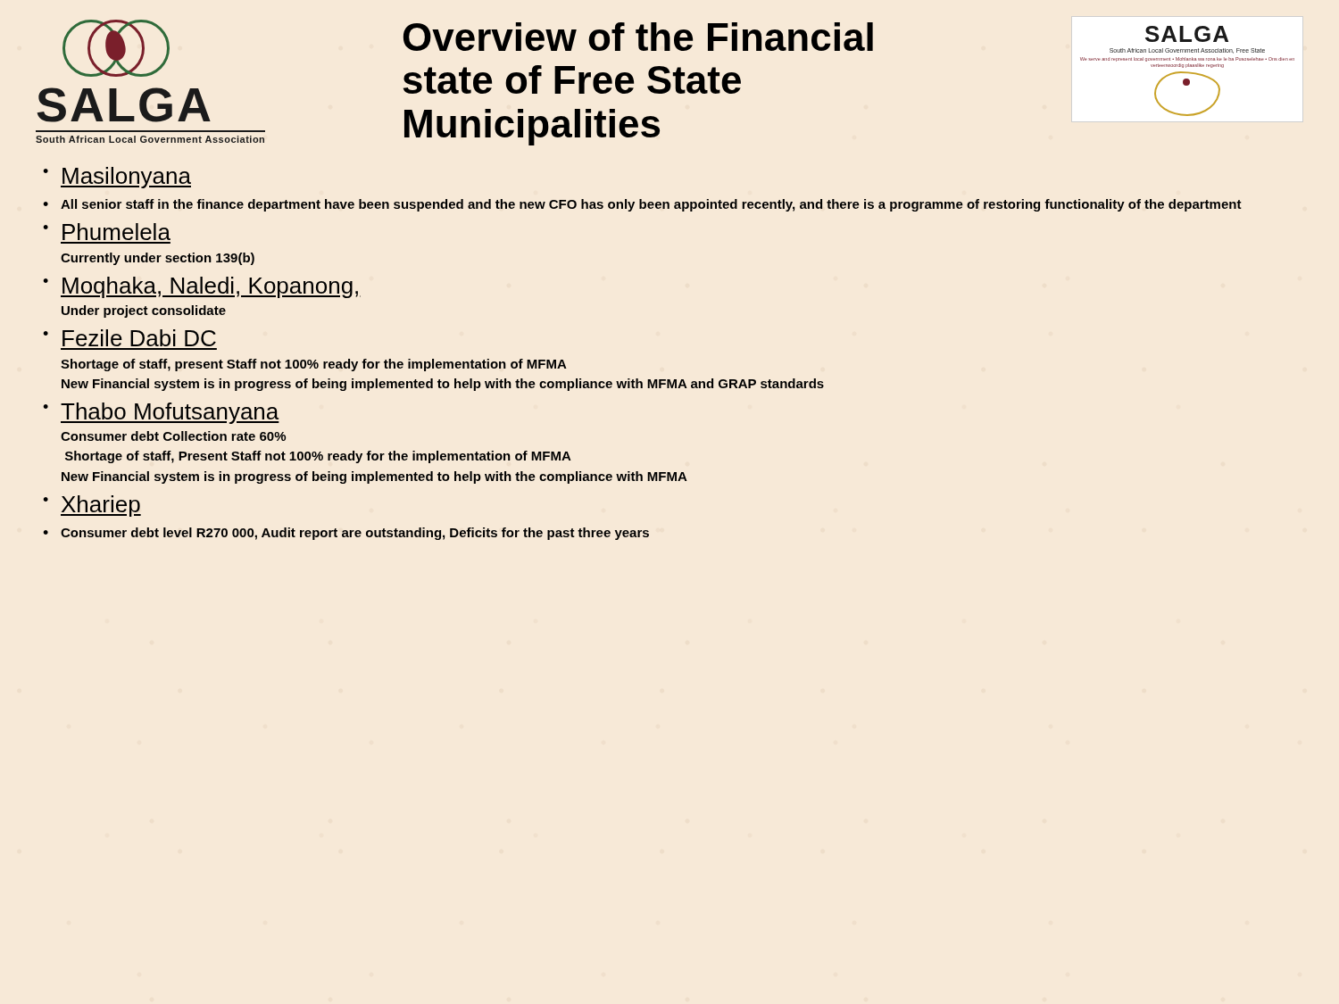SALGA
South African Local Government Association
Overview of the Financial state of Free State Municipalities
SALGA
South African Local Government Association, Free State
We serve and represent local government • Mohlanka wa rona ke le ba Pusoselehae • Ons dien en verteenwoordig plaaslike regering
Masilonyana
All senior staff in the finance department have been suspended and the new CFO has only been appointed recently, and there is a programme of restoring functionality of the department
Phumelela
Currently under section 139(b)
Moqhaka, Naledi, Kopanong,
Under project consolidate
Fezile Dabi DC
Shortage of staff, present Staff not 100% ready for the implementation of MFMA
New Financial system is in progress of being implemented to help with the compliance with MFMA and GRAP standards
Thabo Mofutsanyana
Consumer debt Collection rate 60%
Shortage of staff, Present Staff not 100% ready for the implementation of MFMA
New Financial system is in progress of being implemented to help with the compliance with MFMA
Xhariep
Consumer debt level R270 000, Audit report are outstanding, Deficits for the past three years